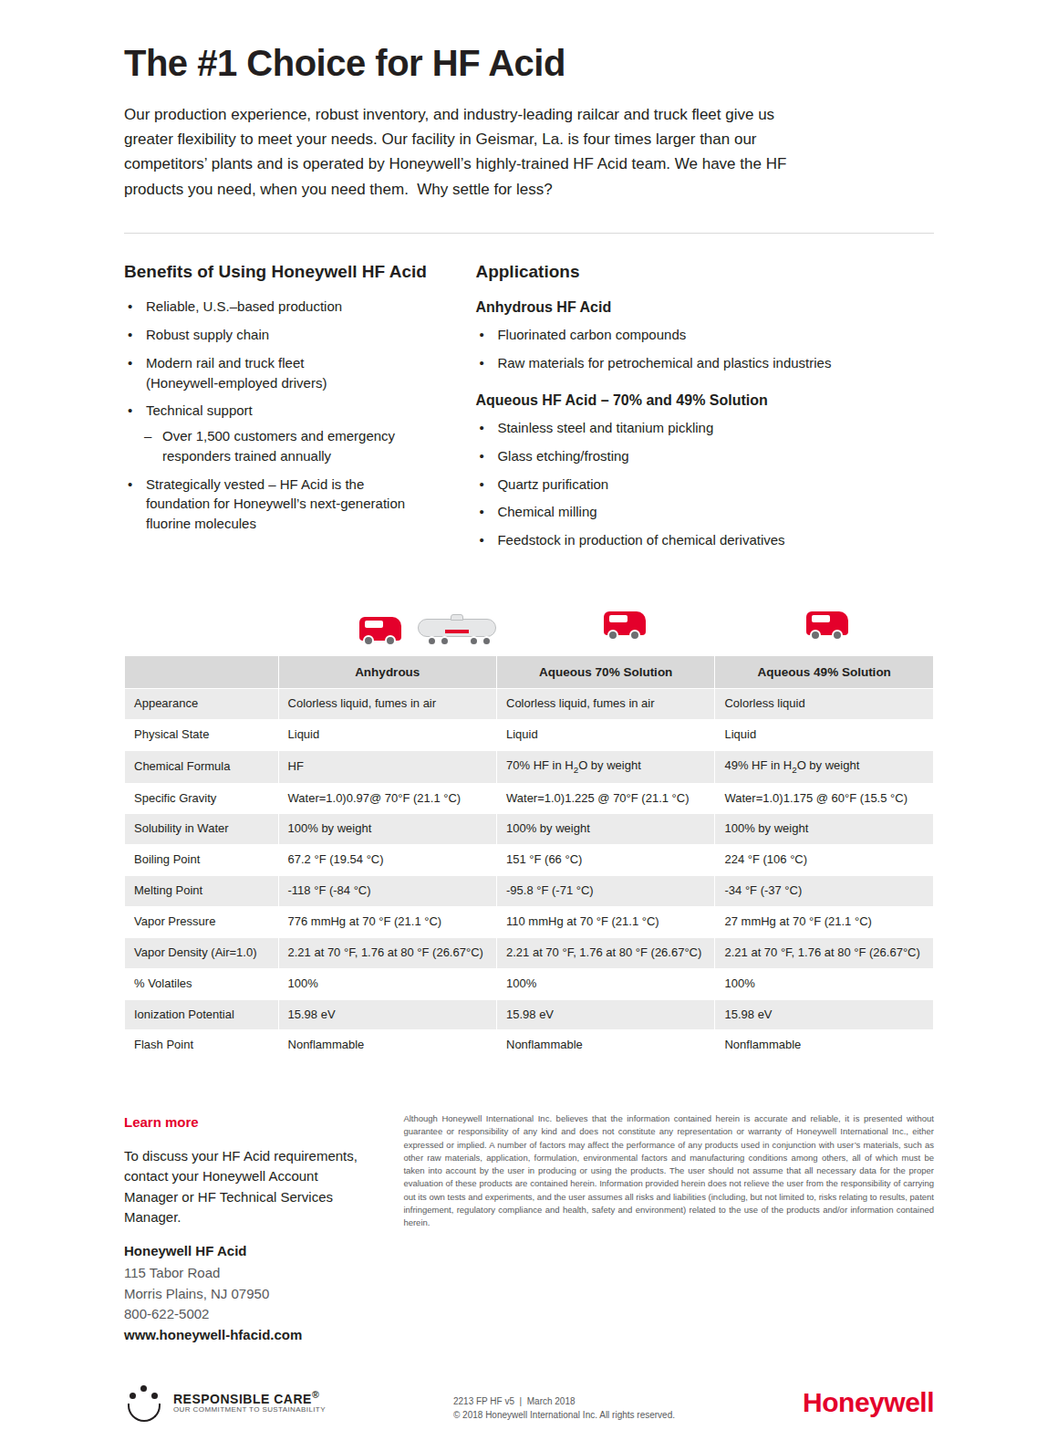The #1 Choice for HF Acid
Our production experience, robust inventory, and industry-leading railcar and truck fleet give us greater flexibility to meet your needs. Our facility in Geismar, La. is four times larger than our competitors’ plants and is operated by Honeywell’s highly-trained HF Acid team. We have the HF products you need, when you need them. Why settle for less?
Benefits of Using Honeywell HF Acid
Reliable, U.S.–based production
Robust supply chain
Modern rail and truck fleet
(Honeywell-employed drivers)
Technical support
Over 1,500 customers and emergency responders trained annually
Strategically vested – HF Acid is the foundation for Honeywell’s next-generation fluorine molecules
Applications
Anhydrous HF Acid
Fluorinated carbon compounds
Raw materials for petrochemical and plastics industries
Aqueous HF Acid – 70% and 49% Solution
Stainless steel and titanium pickling
Glass etching/frosting
Quartz purification
Chemical milling
Feedstock in production of chemical derivatives
| | Anhydrous | Aqueous 70% Solution | Aqueous 49% Solution |
| --- | --- | --- | --- |
| Appearance | Colorless liquid, fumes in air | Colorless liquid, fumes in air | Colorless liquid |
| Physical State | Liquid | Liquid | Liquid |
| Chemical Formula | HF | 70% HF in H 2 O by weight | 49% HF in H 2 O by weight |
| Specific Gravity | Water=1.0)0.97@ 70°F (21.1 °C) | Water=1.0)1.225 @ 70°F (21.1 °C) | Water=1.0)1.175 @ 60°F (15.5 °C) |
| Solubility in Water | 100% by weight | 100% by weight | 100% by weight |
| Boiling Point | 67.2 °F (19.54 °C) | 151 °F (66 °C) | 224 °F (106 °C) |
| Melting Point | -118 °F (-84 °C) | -95.8 °F (-71 °C) | -34 °F (-37 °C) |
| Vapor Pressure | 776 mmHg at 70 °F (21.1 °C) | 110 mmHg at 70 °F (21.1 °C) | 27 mmHg at 70 °F (21.1 °C) |
| Vapor Density (Air=1.0) | 2.21 at 70 °F, 1.76 at 80 °F (26.67°C) | 2.21 at 70 °F, 1.76 at 80 °F (26.67°C) | 2.21 at 70 °F, 1.76 at 80 °F (26.67°C) |
| % Volatiles | 100% | 100% | 100% |
| Ionization Potential | 15.98 eV | 15.98 eV | 15.98 eV |
| Flash Point | Nonflammable | Nonflammable | Nonflammable |
Learn more
To discuss your HF Acid requirements, contact your Honeywell Account Manager or HF Technical Services Manager.
Honeywell HF Acid 115 Tabor Road
Morris Plains, NJ 07950
800-622-5002
www.honeywell-hfacid.com
Although Honeywell International Inc. believes that the information contained herein is accurate and reliable, it is presented without guarantee or responsibility of any kind and does not constitute any representation or warranty of Honeywell International Inc., either expressed or implied. A number of factors may affect the performance of any products used in conjunction with user’s materials, such as other raw materials, application, formulation, environmental factors and manufacturing conditions among others, all of which must be taken into account by the user in producing or using the products. The user should not assume that all necessary data for the proper evaluation of these products are contained herein. Information provided herein does not relieve the user from the responsibility of carrying out its own tests and experiments, and the user assumes all risks and liabilities (including, but not limited to, risks relating to results, patent infringement, regulatory compliance and health, safety and environment) related to the use of the products and/or information contained herein.
RESPONSIBLE CARE®
OUR COMMITMENT TO SUSTAINABILITY
2213 FP HF v5 | March 2018
© 2018 Honeywell International Inc. All rights reserved.
Honeywell